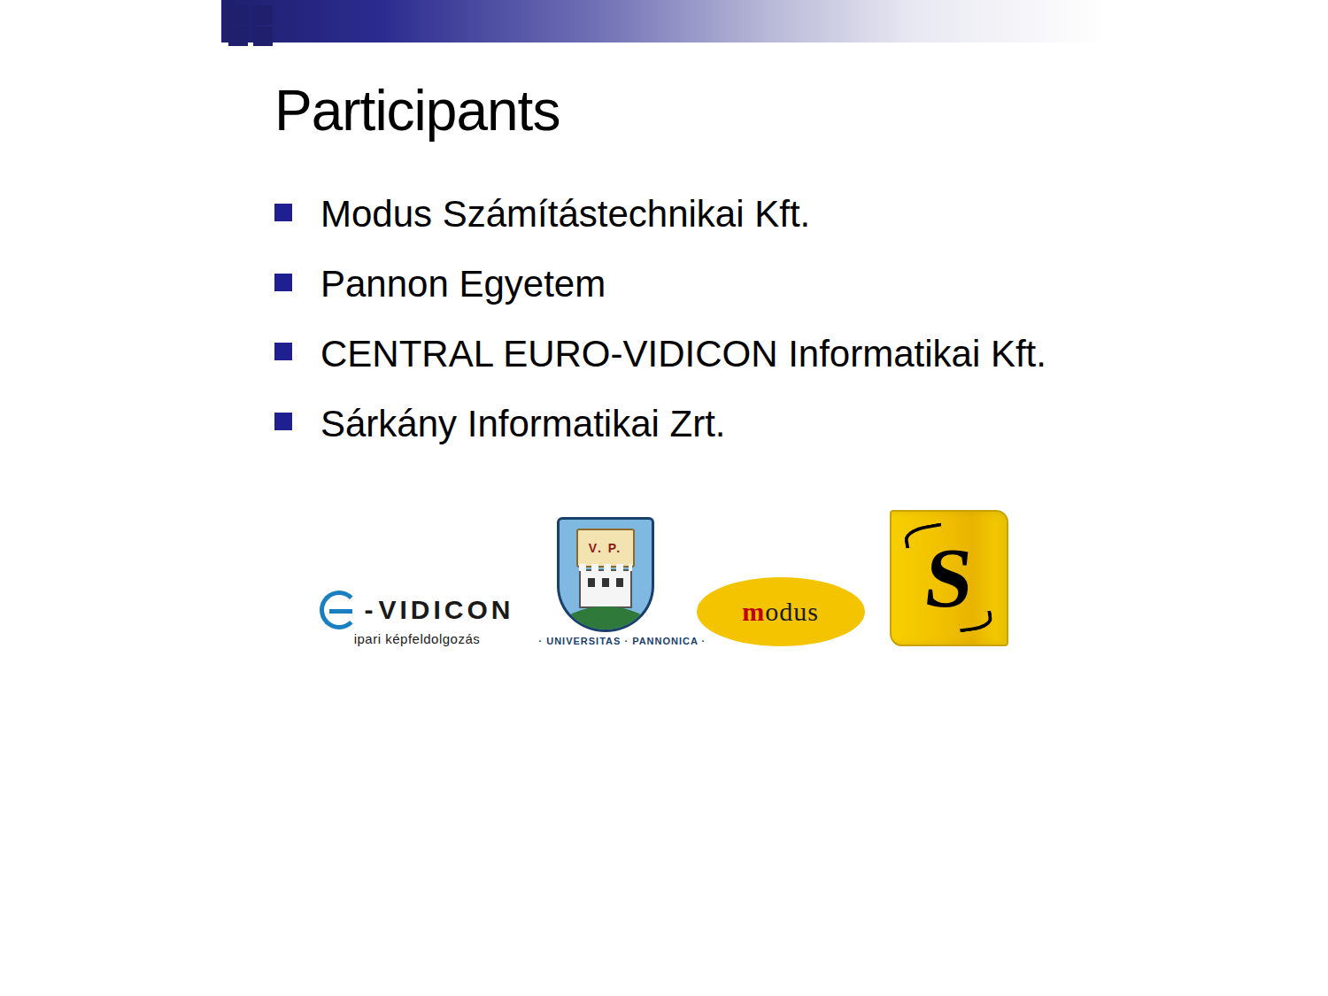Participants
Modus Számítástechnikai Kft.
Pannon Egyetem
CENTRAL EURO-VIDICON Informatikai Kft.
Sárkány Informatikai Zrt.
- VIDICON
ipari képfeldolgozás
V. P.
· UNIVERSITAS · PANNONICA ·
modus
S